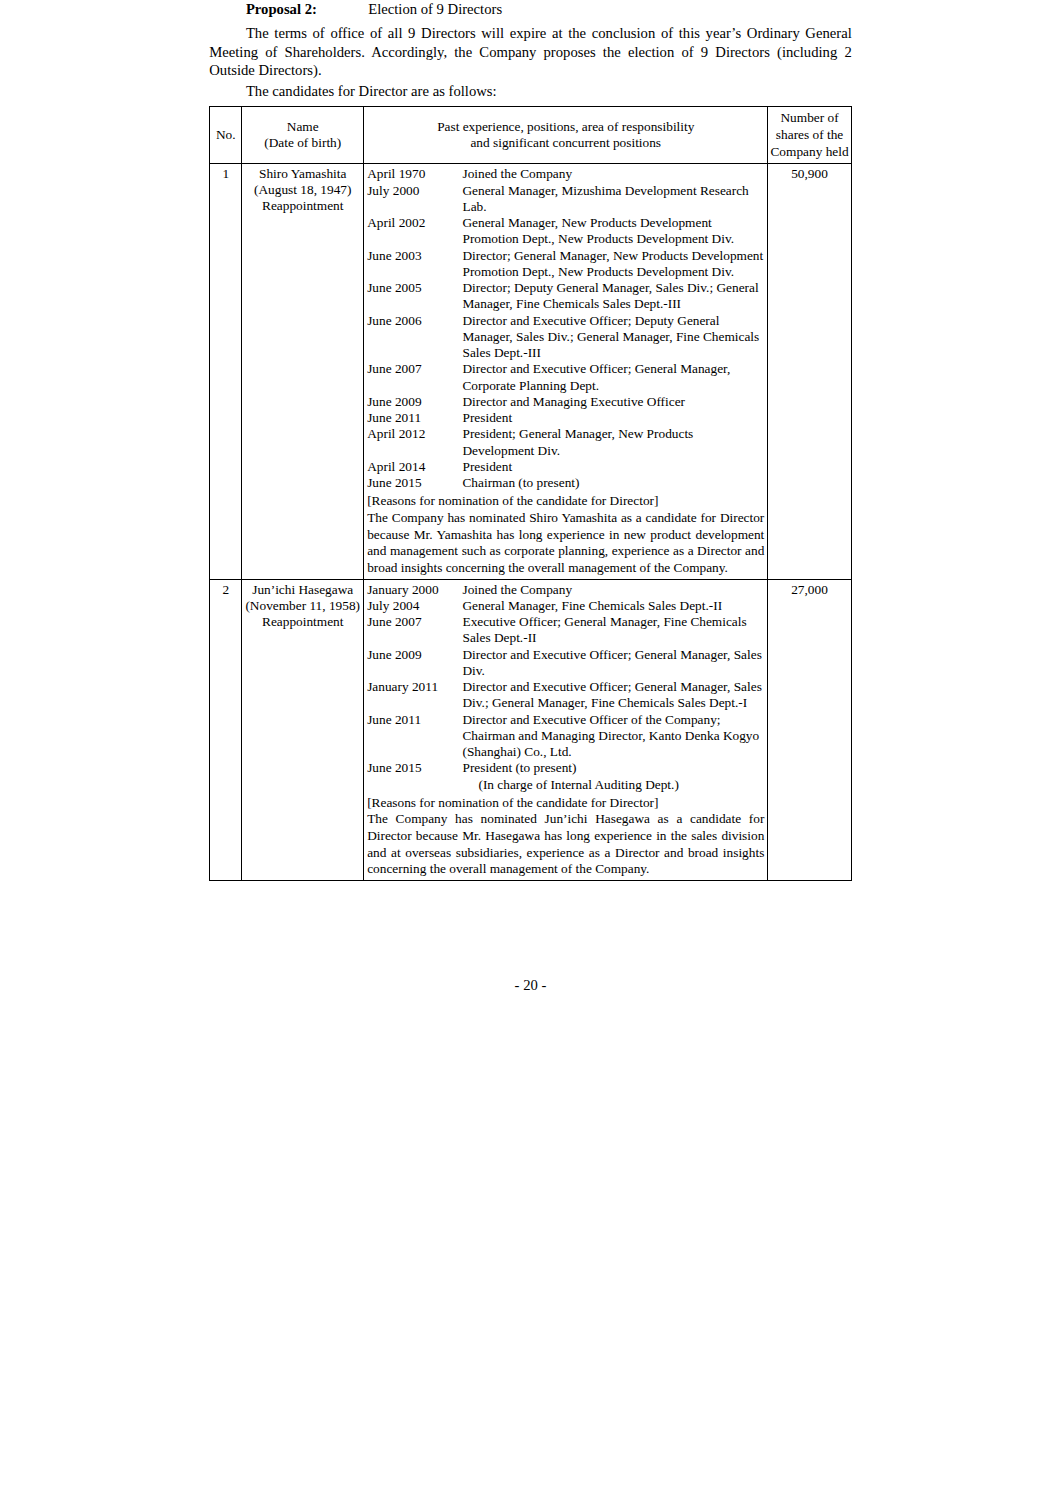Proposal 2: Election of 9 Directors
The terms of office of all 9 Directors will expire at the conclusion of this year’s Ordinary General Meeting of Shareholders. Accordingly, the Company proposes the election of 9 Directors (including 2 Outside Directors).
The candidates for Director are as follows:
| No. | Name (Date of birth) | Past experience, positions, area of responsibility and significant concurrent positions | Number of shares of the Company held |
| --- | --- | --- | --- |
| 1 | Shiro Yamashita (August 18, 1947) Reappointment | / April 1970 / Joined the Company / / July 2000 / General Manager, Mizushima Development Research Lab. / / April 2002 / General Manager, New Products Development Promotion Dept., New Products Development Div. / / June 2003 / Director; General Manager, New Products Development Promotion Dept., New Products Development Div. / / June 2005 / Director; Deputy General Manager, Sales Div.; General Manager, Fine Chemicals Sales Dept.-III / / June 2006 / Director and Executive Officer; Deputy General Manager, Sales Div.; General Manager, Fine Chemicals Sales Dept.-III / / June 2007 / Director and Executive Officer; General Manager, Corporate Planning Dept. / / June 2009 / Director and Managing Executive Officer / / June 2011 / President / / April 2012 / President; General Manager, New Products Development Div. / / April 2014 / President / / June 2015 / Chairman (to present) / [Reasons for nomination of the candidate for Director] The Company has nominated Shiro Yamashita as a candidate for Director because Mr. Yamashita has long experience in new product development and management such as corporate planning, experience as a Director and broad insights concerning the overall management of the Company. | 50,900 |
| 2 | Jun’ichi Hasegawa (November 11, 1958) Reappointment | / January 2000 / Joined the Company / / July 2004 / General Manager, Fine Chemicals Sales Dept.-II / / June 2007 / Executive Officer; General Manager, Fine Chemicals Sales Dept.-II / / June 2009 / Director and Executive Officer; General Manager, Sales Div. / / January 2011 / Director and Executive Officer; General Manager, Sales Div.; General Manager, Fine Chemicals Sales Dept.-I / / June 2011 / Director and Executive Officer of the Company; Chairman and Managing Director, Kanto Denka Kogyo (Shanghai) Co., Ltd. / / June 2015 / President (to present) (In charge of Internal Auditing Dept.) / [Reasons for nomination of the candidate for Director] The Company has nominated Jun’ichi Hasegawa as a candidate for Director because Mr. Hasegawa has long experience in the sales division and at overseas subsidiaries, experience as a Director and broad insights concerning the overall management of the Company. | 27,000 |
- 20 -